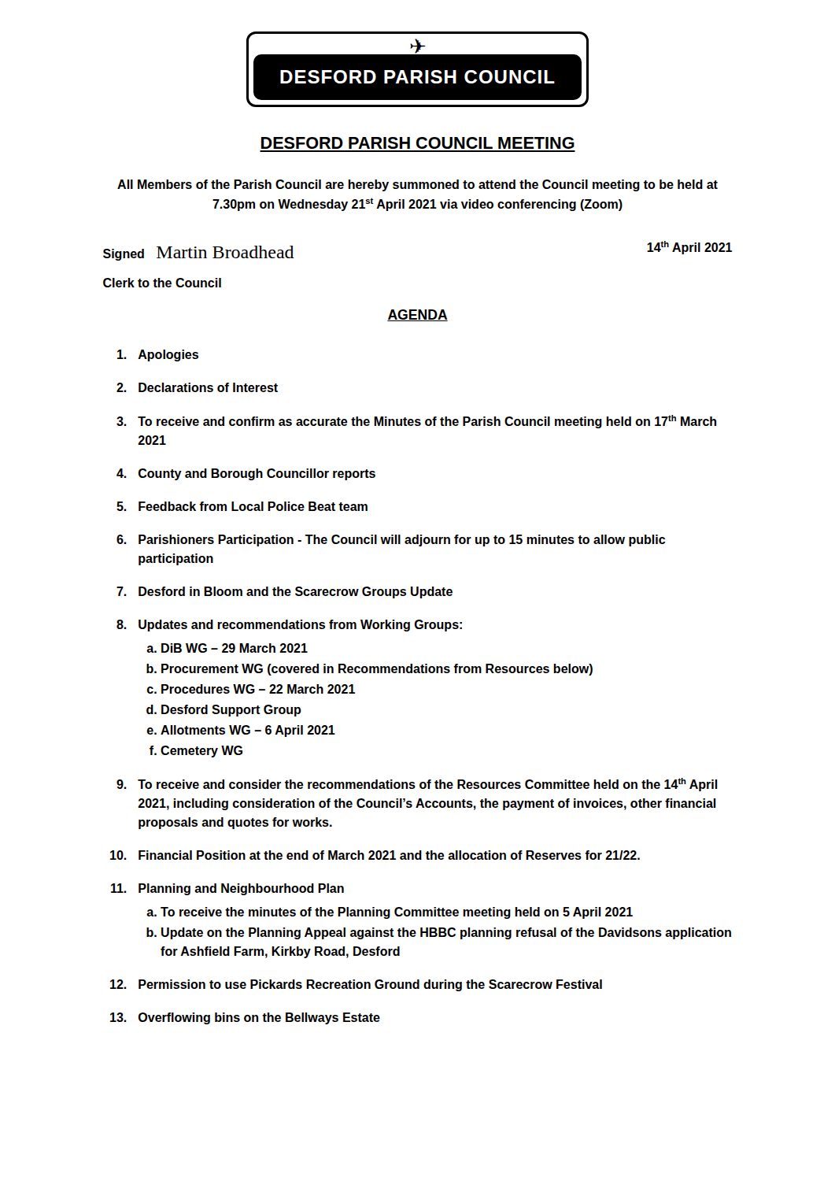✈ DESFORD PARISH COUNCIL
DESFORD PARISH COUNCIL MEETING
All Members of the Parish Council are hereby summoned to attend the Council meeting to be held at 7.30pm on Wednesday 21st April 2021 via video conferencing (Zoom)
Signed Martin Broadhead
14th April 2021
Clerk to the Council
AGENDA
Apologies
Declarations of Interest
To receive and confirm as accurate the Minutes of the Parish Council meeting held on 17th March 2021
County and Borough Councillor reports
Feedback from Local Police Beat team
Parishioners Participation - The Council will adjourn for up to 15 minutes to allow public participation
Desford in Bloom and the Scarecrow Groups Update
Updates and recommendations from Working Groups:
DiB WG – 29 March 2021
Procurement WG (covered in Recommendations from Resources below)
Procedures WG – 22 March 2021
Desford Support Group
Allotments WG – 6 April 2021
Cemetery WG
To receive and consider the recommendations of the Resources Committee held on the 14th April 2021, including consideration of the Council’s Accounts, the payment of invoices, other financial proposals and quotes for works.
Financial Position at the end of March 2021 and the allocation of Reserves for 21/22.
Planning and Neighbourhood Plan
To receive the minutes of the Planning Committee meeting held on 5 April 2021
Update on the Planning Appeal against the HBBC planning refusal of the Davidsons application for Ashfield Farm, Kirkby Road, Desford
Permission to use Pickards Recreation Ground during the Scarecrow Festival
Overflowing bins on the Bellways Estate